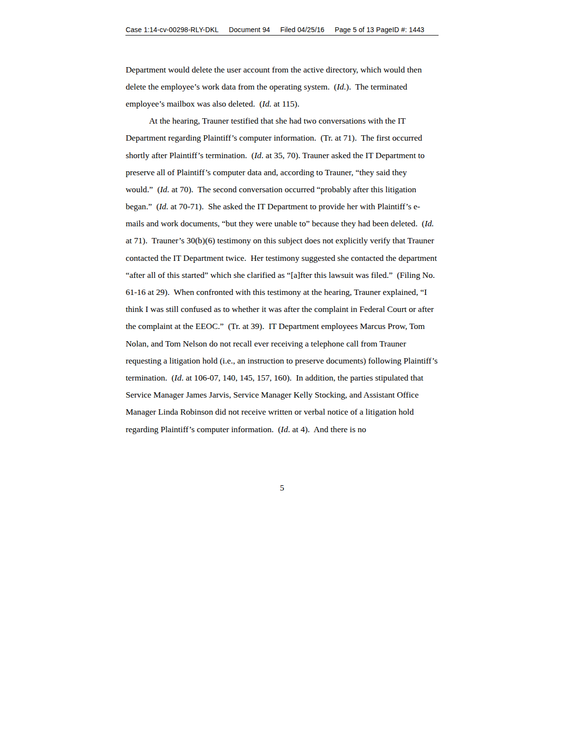Case 1:14-cv-00298-RLY-DKL Document 94 Filed 04/25/16 Page 5 of 13 PageID #: 1443
Department would delete the user account from the active directory, which would then delete the employee’s work data from the operating system. (Id.). The terminated employee’s mailbox was also deleted. (Id. at 115).
At the hearing, Trauner testified that she had two conversations with the IT Department regarding Plaintiff’s computer information. (Tr. at 71). The first occurred shortly after Plaintiff’s termination. (Id. at 35, 70). Trauner asked the IT Department to preserve all of Plaintiff’s computer data and, according to Trauner, “they said they would.” (Id. at 70). The second conversation occurred “probably after this litigation began.” (Id. at 70-71). She asked the IT Department to provide her with Plaintiff’s e-mails and work documents, “but they were unable to” because they had been deleted. (Id. at 71). Trauner’s 30(b)(6) testimony on this subject does not explicitly verify that Trauner contacted the IT Department twice. Her testimony suggested she contacted the department “after all of this started” which she clarified as “[a]fter this lawsuit was filed.” (Filing No. 61-16 at 29). When confronted with this testimony at the hearing, Trauner explained, “I think I was still confused as to whether it was after the complaint in Federal Court or after the complaint at the EEOC.” (Tr. at 39). IT Department employees Marcus Prow, Tom Nolan, and Tom Nelson do not recall ever receiving a telephone call from Trauner requesting a litigation hold (i.e., an instruction to preserve documents) following Plaintiff’s termination. (Id. at 106-07, 140, 145, 157, 160). In addition, the parties stipulated that Service Manager James Jarvis, Service Manager Kelly Stocking, and Assistant Office Manager Linda Robinson did not receive written or verbal notice of a litigation hold regarding Plaintiff’s computer information. (Id. at 4). And there is no
5